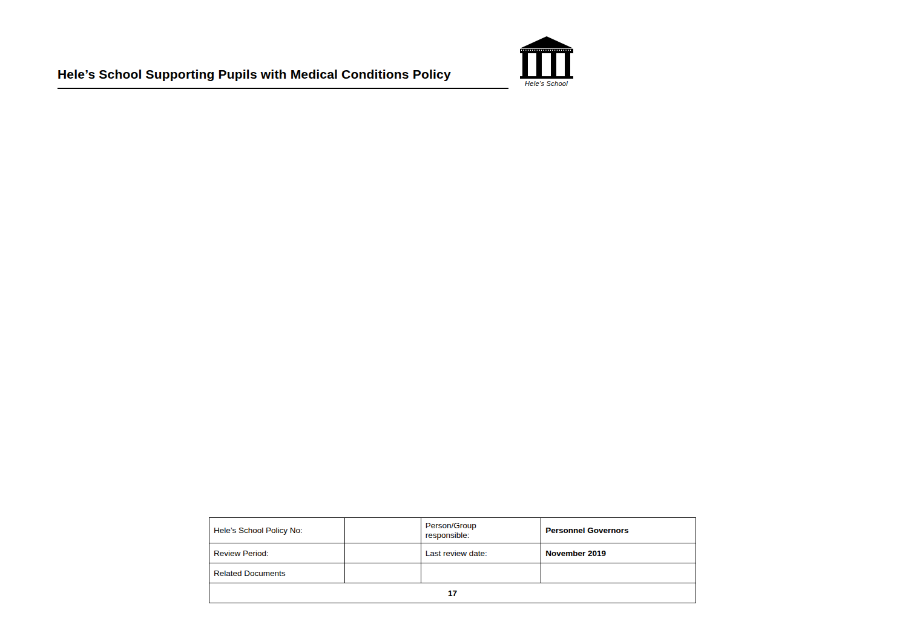Hele’s School Supporting Pupils with Medical Conditions Policy
Hele’s School
| Hele’s School Policy No: | | Person/Group responsible: | Personnel Governors |
| Review Period: | | Last review date: | November 2019 |
| Related Documents | | | |
| 17 |